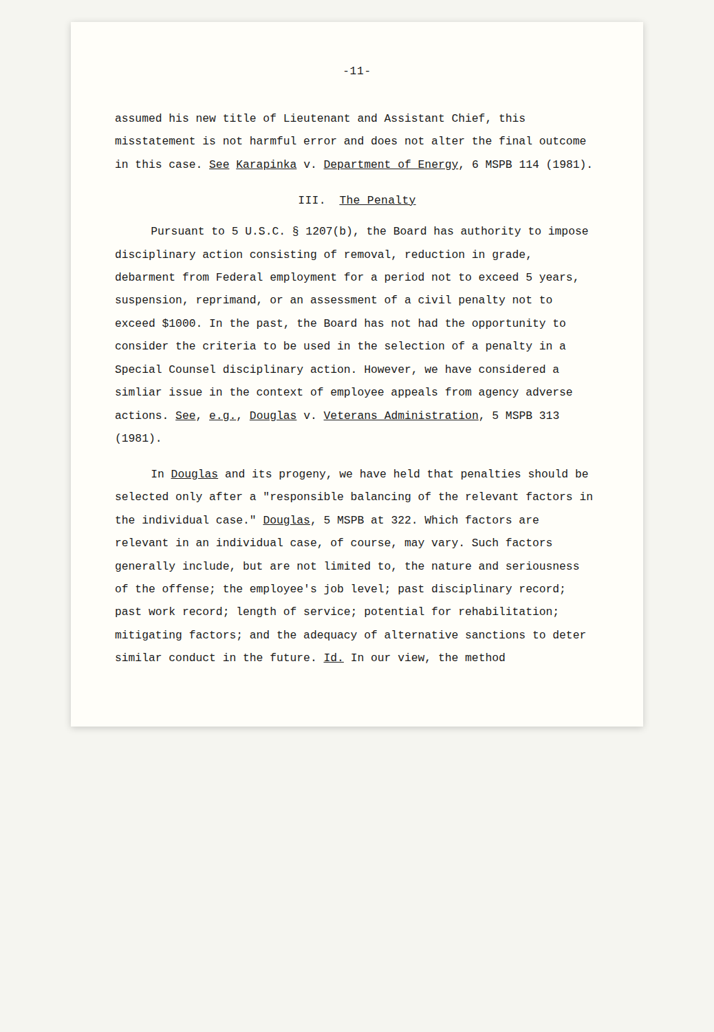-11-
assumed his new title of Lieutenant and Assistant Chief, this misstatement is not harmful error and does not alter the final outcome in this case. See Karapinka v. Department of Energy, 6 MSPB 114 (1981).
III. The Penalty
Pursuant to 5 U.S.C. § 1207(b), the Board has authority to impose disciplinary action consisting of removal, reduction in grade, debarment from Federal employment for a period not to exceed 5 years, suspension, reprimand, or an assessment of a civil penalty not to exceed $1000. In the past, the Board has not had the opportunity to consider the criteria to be used in the selection of a penalty in a Special Counsel disciplinary action. However, we have considered a simliar issue in the context of employee appeals from agency adverse actions. See, e.g., Douglas v. Veterans Administration, 5 MSPB 313 (1981).
In Douglas and its progeny, we have held that penalties should be selected only after a "responsible balancing of the relevant factors in the individual case." Douglas, 5 MSPB at 322. Which factors are relevant in an individual case, of course, may vary. Such factors generally include, but are not limited to, the nature and seriousness of the offense; the employee's job level; past disciplinary record; past work record; length of service; potential for rehabilitation; mitigating factors; and the adequacy of alternative sanctions to deter similar conduct in the future. Id. In our view, the method